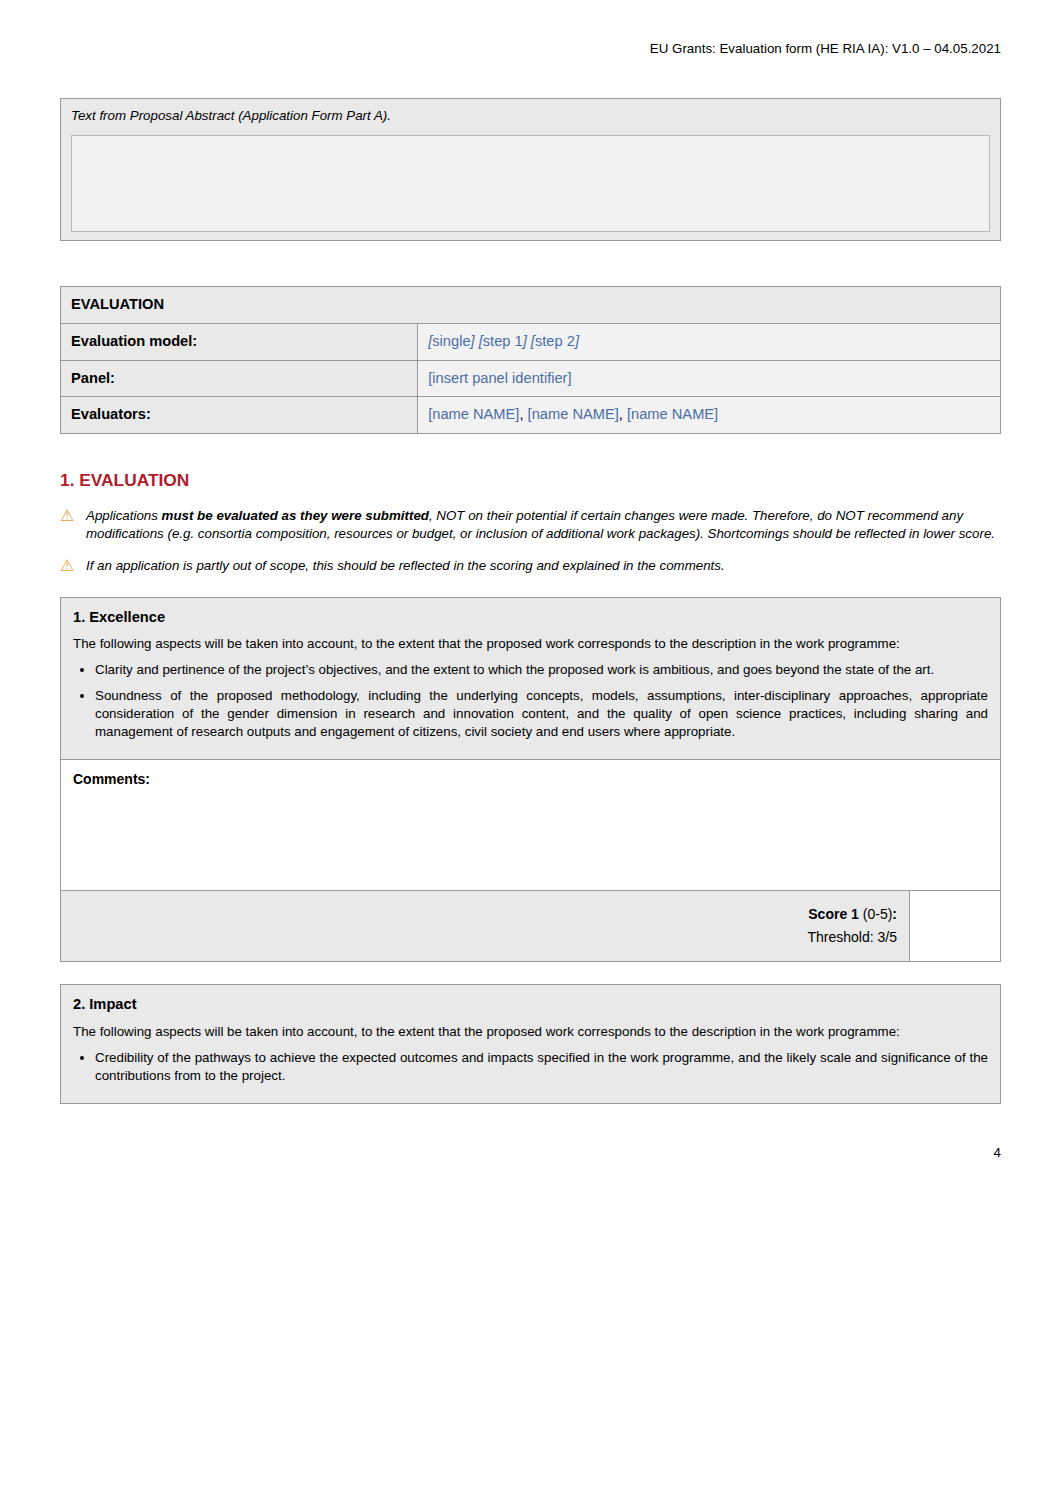EU Grants: Evaluation form (HE RIA IA): V1.0 – 04.05.2021
Text from Proposal Abstract (Application Form Part A).
| EVALUATION |
| --- |
| Evaluation model: | [ single ] [ step 1 ] [ step 2 ] |
| Panel: | [insert panel identifier] |
| Evaluators: | [name NAME] , [name NAME] , [name NAME] |
1. EVALUATION
Applications must be evaluated as they were submitted, NOT on their potential if certain changes were made. Therefore, do NOT recommend any modifications (e.g. consortia composition, resources or budget, or inclusion of additional work packages). Shortcomings should be reflected in lower score.
If an application is partly out of scope, this should be reflected in the scoring and explained in the comments.
1. Excellence
The following aspects will be taken into account, to the extent that the proposed work corresponds to the description in the work programme:
Clarity and pertinence of the project’s objectives, and the extent to which the proposed work is ambitious, and goes beyond the state of the art.
Soundness of the proposed methodology, including the underlying concepts, models, assumptions, inter-disciplinary approaches, appropriate consideration of the gender dimension in research and innovation content, and the quality of open science practices, including sharing and management of research outputs and engagement of citizens, civil society and end users where appropriate.
Comments:
Score 1 (0-5): Threshold: 3/5
2. Impact
The following aspects will be taken into account, to the extent that the proposed work corresponds to the description in the work programme:
Credibility of the pathways to achieve the expected outcomes and impacts specified in the work programme, and the likely scale and significance of the contributions from to the project.
4